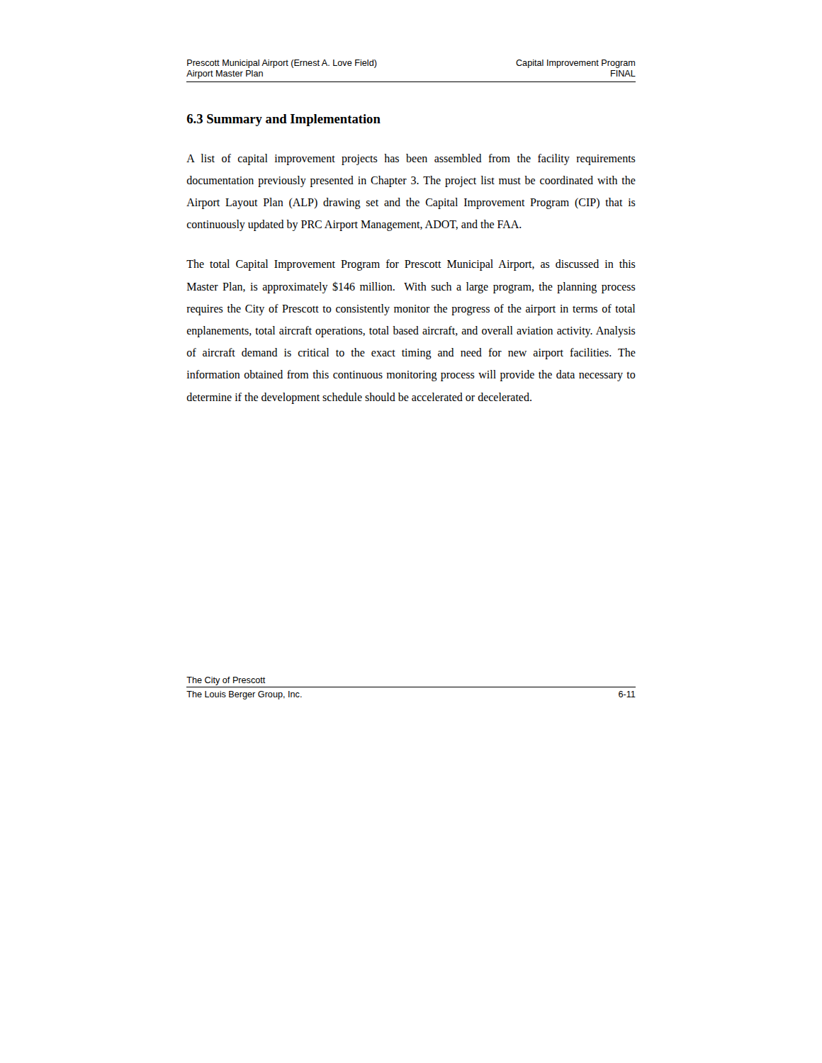Prescott Municipal Airport (Ernest A. Love Field)
Capital Improvement Program
Airport Master Plan
FINAL
6.3 Summary and Implementation
A list of capital improvement projects has been assembled from the facility requirements documentation previously presented in Chapter 3. The project list must be coordinated with the Airport Layout Plan (ALP) drawing set and the Capital Improvement Program (CIP) that is continuously updated by PRC Airport Management, ADOT, and the FAA.
The total Capital Improvement Program for Prescott Municipal Airport, as discussed in this Master Plan, is approximately $146 million. With such a large program, the planning process requires the City of Prescott to consistently monitor the progress of the airport in terms of total enplanements, total aircraft operations, total based aircraft, and overall aviation activity. Analysis of aircraft demand is critical to the exact timing and need for new airport facilities. The information obtained from this continuous monitoring process will provide the data necessary to determine if the development schedule should be accelerated or decelerated.
The City of Prescott
The Louis Berger Group, Inc.
6-11